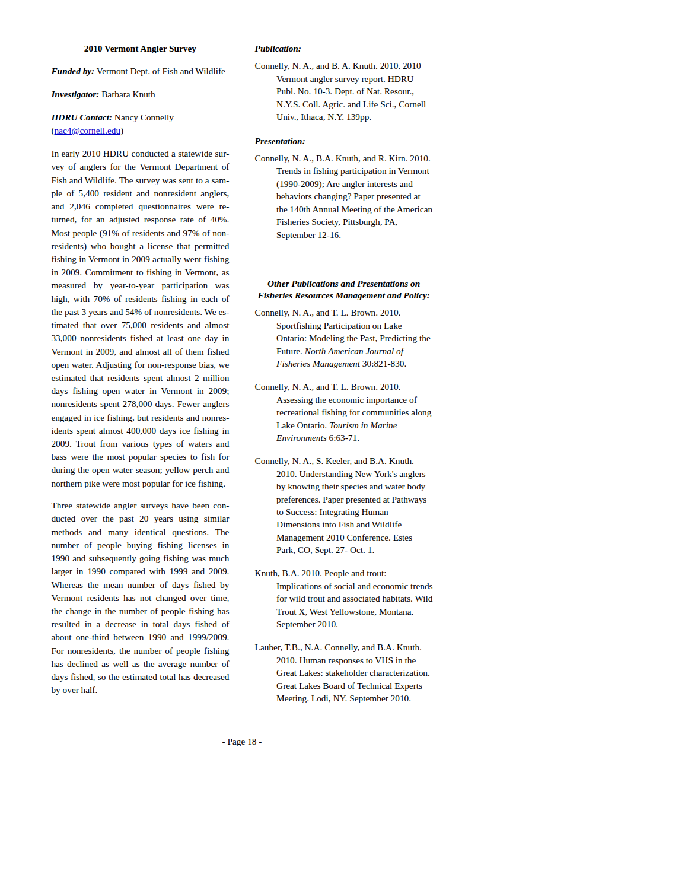2010 Vermont Angler Survey
Funded by: Vermont Dept. of Fish and Wildlife
Investigator: Barbara Knuth
HDRU Contact: Nancy Connelly (nac4@cornell.edu)
In early 2010 HDRU conducted a statewide survey of anglers for the Vermont Department of Fish and Wildlife. The survey was sent to a sample of 5,400 resident and nonresident anglers, and 2,046 completed questionnaires were returned, for an adjusted response rate of 40%. Most people (91% of residents and 97% of nonresidents) who bought a license that permitted fishing in Vermont in 2009 actually went fishing in 2009. Commitment to fishing in Vermont, as measured by year-to-year participation was high, with 70% of residents fishing in each of the past 3 years and 54% of nonresidents. We estimated that over 75,000 residents and almost 33,000 nonresidents fished at least one day in Vermont in 2009, and almost all of them fished open water. Adjusting for non-response bias, we estimated that residents spent almost 2 million days fishing open water in Vermont in 2009; nonresidents spent 278,000 days. Fewer anglers engaged in ice fishing, but residents and nonresidents spent almost 400,000 days ice fishing in 2009. Trout from various types of waters and bass were the most popular species to fish for during the open water season; yellow perch and northern pike were most popular for ice fishing.
Three statewide angler surveys have been conducted over the past 20 years using similar methods and many identical questions. The number of people buying fishing licenses in 1990 and subsequently going fishing was much larger in 1990 compared with 1999 and 2009. Whereas the mean number of days fished by Vermont residents has not changed over time, the change in the number of people fishing has resulted in a decrease in total days fished of about one-third between 1990 and 1999/2009. For nonresidents, the number of people fishing has declined as well as the average number of days fished, so the estimated total has decreased by over half.
Publication:
Connelly, N. A., and B. A. Knuth. 2010. 2010 Vermont angler survey report. HDRU Publ. No. 10-3. Dept. of Nat. Resour., N.Y.S. Coll. Agric. and Life Sci., Cornell Univ., Ithaca, N.Y. 139pp.
Presentation:
Connelly, N. A., B.A. Knuth, and R. Kirn. 2010. Trends in fishing participation in Vermont (1990-2009); Are angler interests and behaviors changing? Paper presented at the 140th Annual Meeting of the American Fisheries Society, Pittsburgh, PA, September 12-16.
Other Publications and Presentations on Fisheries Resources Management and Policy:
Connelly, N. A., and T. L. Brown. 2010. Sportfishing Participation on Lake Ontario: Modeling the Past, Predicting the Future. North American Journal of Fisheries Management 30:821-830.
Connelly, N. A., and T. L. Brown. 2010. Assessing the economic importance of recreational fishing for communities along Lake Ontario. Tourism in Marine Environments 6:63-71.
Connelly, N. A., S. Keeler, and B.A. Knuth. 2010. Understanding New York's anglers by knowing their species and water body preferences. Paper presented at Pathways to Success: Integrating Human Dimensions into Fish and Wildlife Management 2010 Conference. Estes Park, CO, Sept. 27- Oct. 1.
Knuth, B.A. 2010. People and trout: Implications of social and economic trends for wild trout and associated habitats. Wild Trout X, West Yellowstone, Montana. September 2010.
Lauber, T.B., N.A. Connelly, and B.A. Knuth. 2010. Human responses to VHS in the Great Lakes: stakeholder characterization. Great Lakes Board of Technical Experts Meeting. Lodi, NY. September 2010.
- Page 18 -